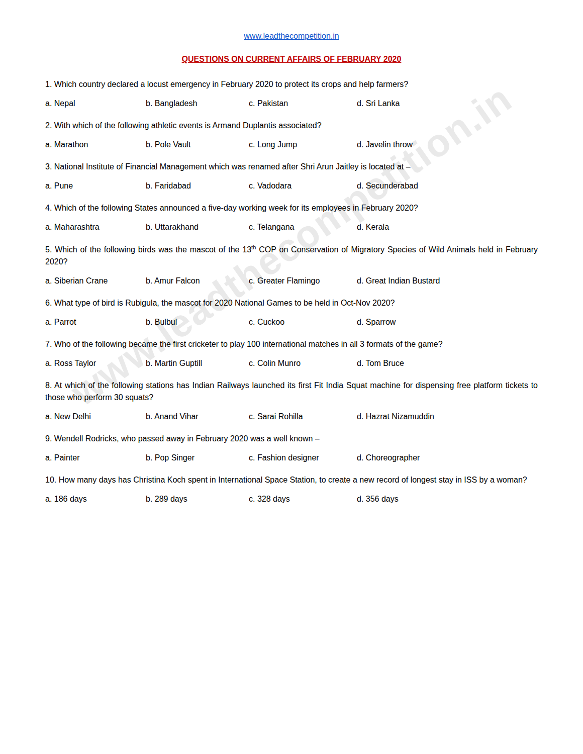www.leadthecompetition.in
www.leadthecompetition.in
QUESTIONS ON CURRENT AFFAIRS OF FEBRUARY 2020
1. Which country declared a locust emergency in February 2020 to protect its crops and help farmers?
a. Nepal b. Bangladesh c. Pakistan d. Sri Lanka
2. With which of the following athletic events is Armand Duplantis associated?
a. Marathon b. Pole Vault c. Long Jump d. Javelin throw
3. National Institute of Financial Management which was renamed after Shri Arun Jaitley is located at –
a. Pune b. Faridabad c. Vadodara d. Secunderabad
4. Which of the following States announced a five-day working week for its employees in February 2020?
a. Maharashtra b. Uttarakhand c. Telangana d. Kerala
5. Which of the following birds was the mascot of the 13th COP on Conservation of Migratory Species of Wild Animals held in February 2020?
a. Siberian Crane b. Amur Falcon c. Greater Flamingo d. Great Indian Bustard
6. What type of bird is Rubigula, the mascot for 2020 National Games to be held in Oct-Nov 2020?
a. Parrot b. Bulbul c. Cuckoo d. Sparrow
7. Who of the following became the first cricketer to play 100 international matches in all 3 formats of the game?
a. Ross Taylor b. Martin Guptill c. Colin Munro d. Tom Bruce
8. At which of the following stations has Indian Railways launched its first Fit India Squat machine for dispensing free platform tickets to those who perform 30 squats?
a. New Delhi b. Anand Vihar c. Sarai Rohilla d. Hazrat Nizamuddin
9. Wendell Rodricks, who passed away in February 2020 was a well known –
a. Painter b. Pop Singer c. Fashion designer d. Choreographer
10. How many days has Christina Koch spent in International Space Station, to create a new record of longest stay in ISS by a woman?
a. 186 days b. 289 days c. 328 days d. 356 days